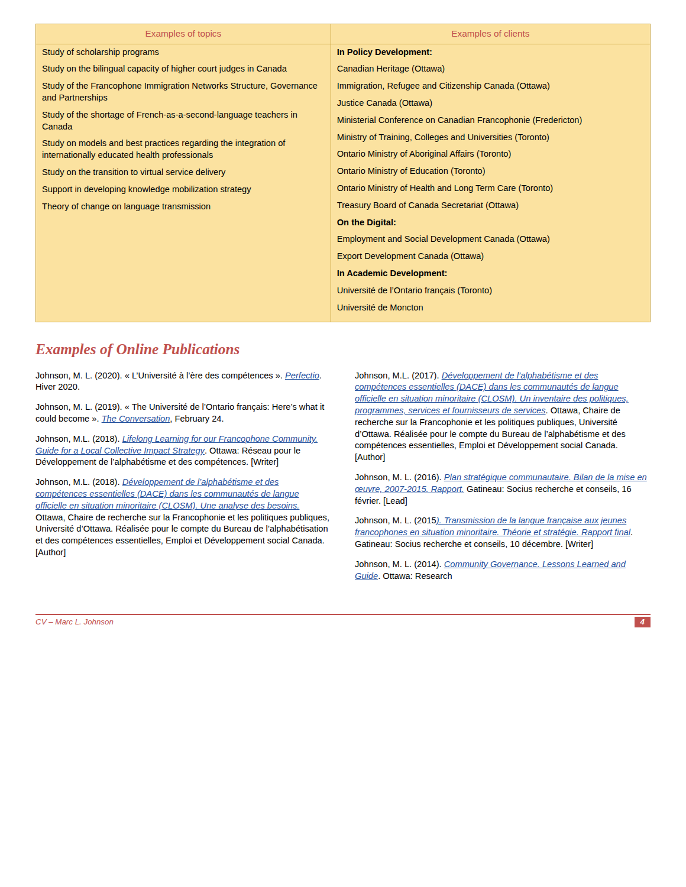| Examples of topics | Examples of clients |
| --- | --- |
| Study of scholarship programs Study on the bilingual capacity of higher court judges in Canada Study of the Francophone Immigration Networks Structure, Governance and Partnerships Study of the shortage of French-as-a-second-language teachers in Canada Study on models and best practices regarding the integration of internationally educated health professionals Study on the transition to virtual service delivery Support in developing knowledge mobilization strategy Theory of change on language transmission | In Policy Development: Canadian Heritage (Ottawa) Immigration, Refugee and Citizenship Canada (Ottawa) Justice Canada (Ottawa) Ministerial Conference on Canadian Francophonie (Fredericton) Ministry of Training, Colleges and Universities (Toronto) Ontario Ministry of Aboriginal Affairs (Toronto) Ontario Ministry of Education (Toronto) Ontario Ministry of Health and Long Term Care (Toronto) Treasury Board of Canada Secretariat (Ottawa) On the Digital: Employment and Social Development Canada (Ottawa) Export Development Canada (Ottawa) In Academic Development: Université de l’Ontario français (Toronto) Université de Moncton |
Examples of Online Publications
Johnson, M. L. (2020). « L’Université à l’ère des compétences ». Perfectio. Hiver 2020.
Johnson, M. L. (2019). « The Université de l’Ontario français: Here’s what it could become ». The Conversation, February 24.
Johnson, M.L. (2018). Lifelong Learning for our Francophone Community. Guide for a Local Collective Impact Strategy. Ottawa: Réseau pour le Développement de l’alphabétisme et des compétences. [Writer]
Johnson, M.L. (2018). Développement de l’alphabétisme et des compétences essentielles (DACE) dans les communautés de langue officielle en situation minoritaire (CLOSM). Une analyse des besoins. Ottawa, Chaire de recherche sur la Francophonie et les politiques publiques, Université d’Ottawa. Réalisée pour le compte du Bureau de l’alphabétisation et des compétences essentielles, Emploi et Développement social Canada. [Author]
Johnson, M.L. (2017). Développement de l’alphabétisme et des compétences essentielles (DACE) dans les communautés de langue officielle en situation minoritaire (CLOSM). Un inventaire des politiques, programmes, services et fournisseurs de services. Ottawa, Chaire de recherche sur la Francophonie et les politiques publiques, Université d’Ottawa. Réalisée pour le compte du Bureau de l’alphabétisme et des compétences essentielles, Emploi et Développement social Canada. [Author]
Johnson, M. L. (2016). Plan stratégique communautaire. Bilan de la mise en œuvre, 2007-2015. Rapport. Gatineau: Socius recherche et conseils, 16 février. [Lead]
Johnson, M. L. (2015). Transmission de la langue française aux jeunes francophones en situation minoritaire. Théorie et stratégie. Rapport final. Gatineau: Socius recherche et conseils, 10 décembre. [Writer]
Johnson, M. L. (2014). Community Governance. Lessons Learned and Guide. Ottawa: Research
CV – Marc L. Johnson 4